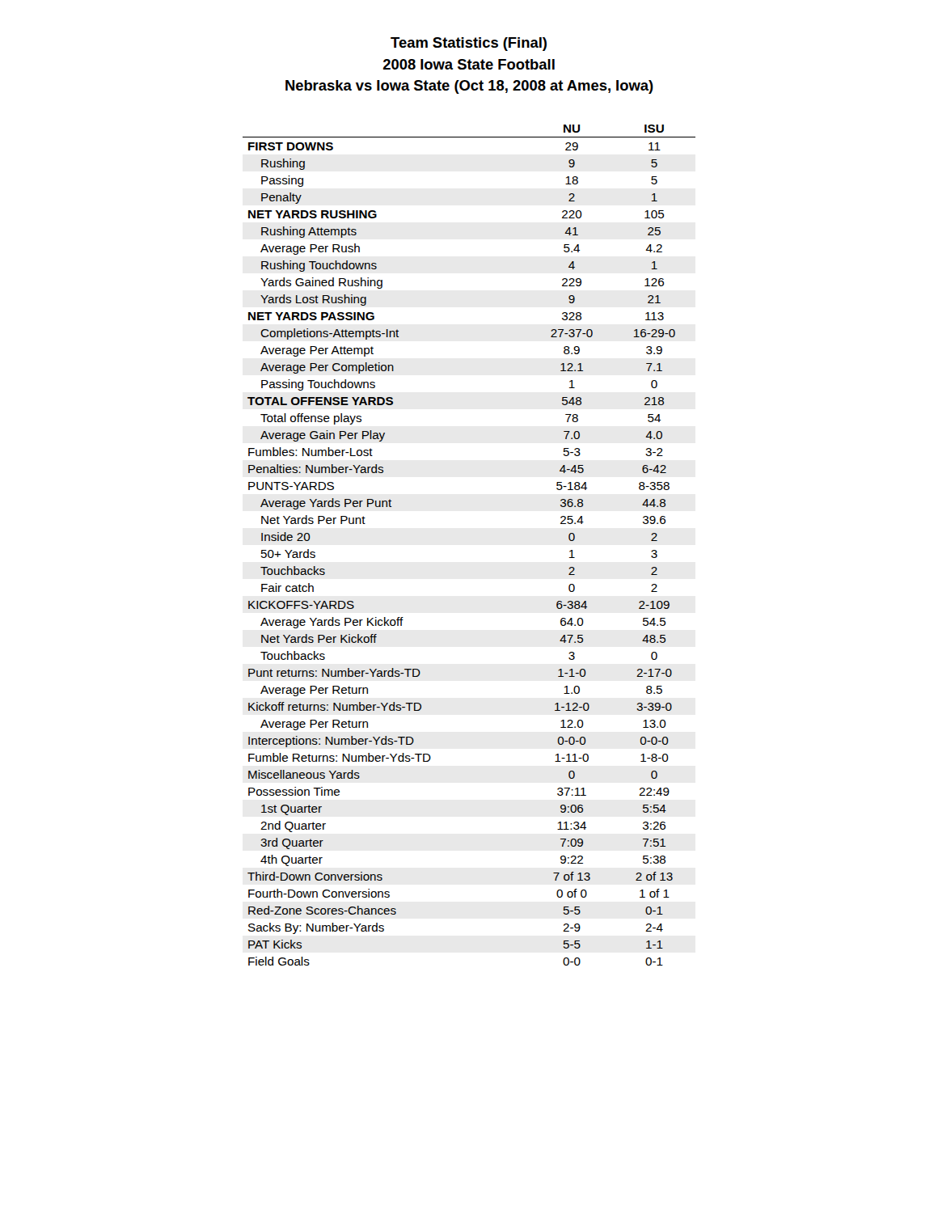Team Statistics (Final)
2008 Iowa State Football
Nebraska vs Iowa State (Oct 18, 2008 at Ames, Iowa)
| | NU | ISU |
| --- | --- | --- |
| FIRST DOWNS | 29 | 11 |
| Rushing | 9 | 5 |
| Passing | 18 | 5 |
| Penalty | 2 | 1 |
| NET YARDS RUSHING | 220 | 105 |
| Rushing Attempts | 41 | 25 |
| Average Per Rush | 5.4 | 4.2 |
| Rushing Touchdowns | 4 | 1 |
| Yards Gained Rushing | 229 | 126 |
| Yards Lost Rushing | 9 | 21 |
| NET YARDS PASSING | 328 | 113 |
| Completions-Attempts-Int | 27-37-0 | 16-29-0 |
| Average Per Attempt | 8.9 | 3.9 |
| Average Per Completion | 12.1 | 7.1 |
| Passing Touchdowns | 1 | 0 |
| TOTAL OFFENSE YARDS | 548 | 218 |
| Total offense plays | 78 | 54 |
| Average Gain Per Play | 7.0 | 4.0 |
| Fumbles: Number-Lost | 5-3 | 3-2 |
| Penalties: Number-Yards | 4-45 | 6-42 |
| PUNTS-YARDS | 5-184 | 8-358 |
| Average Yards Per Punt | 36.8 | 44.8 |
| Net Yards Per Punt | 25.4 | 39.6 |
| Inside 20 | 0 | 2 |
| 50+ Yards | 1 | 3 |
| Touchbacks | 2 | 2 |
| Fair catch | 0 | 2 |
| KICKOFFS-YARDS | 6-384 | 2-109 |
| Average Yards Per Kickoff | 64.0 | 54.5 |
| Net Yards Per Kickoff | 47.5 | 48.5 |
| Touchbacks | 3 | 0 |
| Punt returns: Number-Yards-TD | 1-1-0 | 2-17-0 |
| Average Per Return | 1.0 | 8.5 |
| Kickoff returns: Number-Yds-TD | 1-12-0 | 3-39-0 |
| Average Per Return | 12.0 | 13.0 |
| Interceptions: Number-Yds-TD | 0-0-0 | 0-0-0 |
| Fumble Returns: Number-Yds-TD | 1-11-0 | 1-8-0 |
| Miscellaneous Yards | 0 | 0 |
| Possession Time | 37:11 | 22:49 |
| 1st Quarter | 9:06 | 5:54 |
| 2nd Quarter | 11:34 | 3:26 |
| 3rd Quarter | 7:09 | 7:51 |
| 4th Quarter | 9:22 | 5:38 |
| Third-Down Conversions | 7 of 13 | 2 of 13 |
| Fourth-Down Conversions | 0 of 0 | 1 of 1 |
| Red-Zone Scores-Chances | 5-5 | 0-1 |
| Sacks By: Number-Yards | 2-9 | 2-4 |
| PAT Kicks | 5-5 | 1-1 |
| Field Goals | 0-0 | 0-1 |